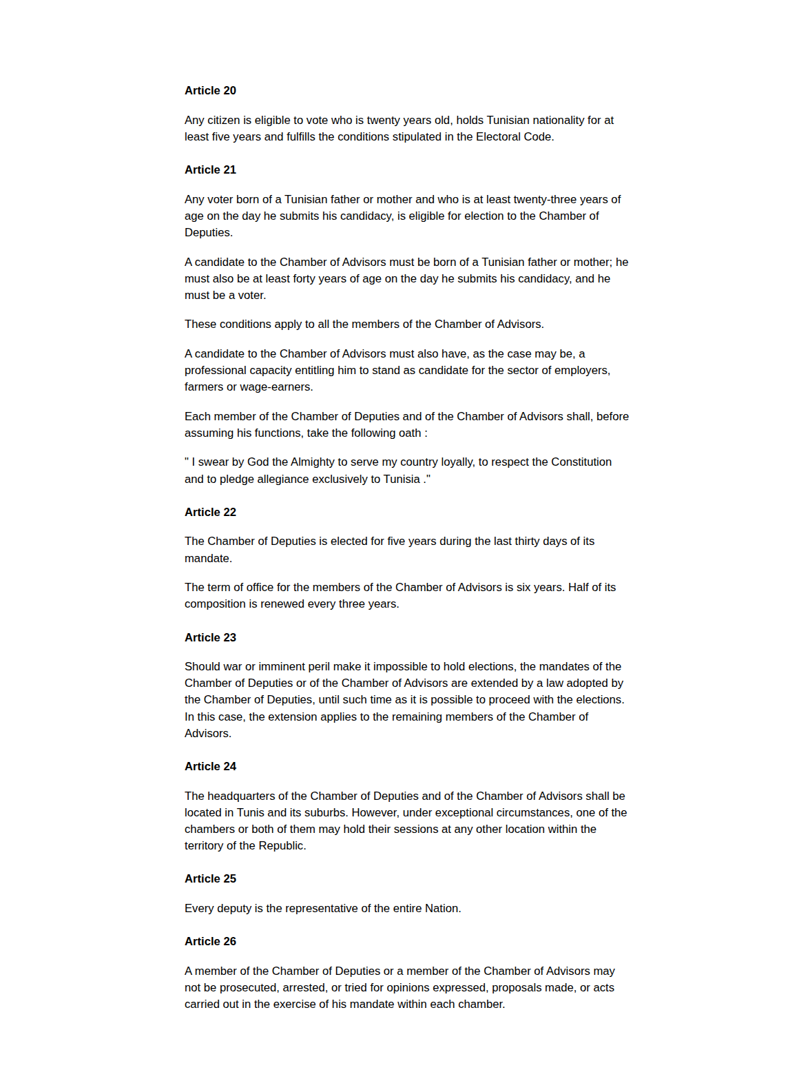Article 20
Any citizen is eligible to vote who is twenty years old, holds Tunisian nationality for at least five years and fulfills the conditions stipulated in the Electoral Code.
Article 21
Any voter born of a Tunisian father or mother and who is at least twenty-three years of age on the day he submits his candidacy, is eligible for election to the Chamber of Deputies.
A candidate to the Chamber of Advisors must be born of a Tunisian father or mother; he must also be at least forty years of age on the day he submits his candidacy, and he must be a voter.
These conditions apply to all the members of the Chamber of Advisors.
A candidate to the Chamber of Advisors must also have, as the case may be, a professional capacity entitling him to stand as candidate for the sector of employers, farmers or wage-earners.
Each member of the Chamber of Deputies and of the Chamber of Advisors shall, before assuming his functions, take the following oath :
" I swear by God the Almighty to serve my country loyally, to respect the Constitution and to pledge allegiance exclusively to Tunisia ."
Article 22
The Chamber of Deputies is elected for five years during the last thirty days of its mandate.
The term of office for the members of the Chamber of Advisors is six years. Half of its composition is renewed every three years.
Article 23
Should war or imminent peril make it impossible to hold elections, the mandates of the Chamber of Deputies or of the Chamber of Advisors are extended by a law adopted by the Chamber of Deputies, until such time as it is possible to proceed with the elections. In this case, the extension applies to the remaining members of the Chamber of Advisors.
Article 24
The headquarters of the Chamber of Deputies and of the Chamber of Advisors shall be located in Tunis and its suburbs. However, under exceptional circumstances, one of the chambers or both of them may hold their sessions at any other location within the territory of the Republic.
Article 25
Every deputy is the representative of the entire Nation.
Article 26
A member of the Chamber of Deputies or a member of the Chamber of Advisors may not be prosecuted, arrested, or tried for opinions expressed, proposals made, or acts carried out in the exercise of his mandate within each chamber.